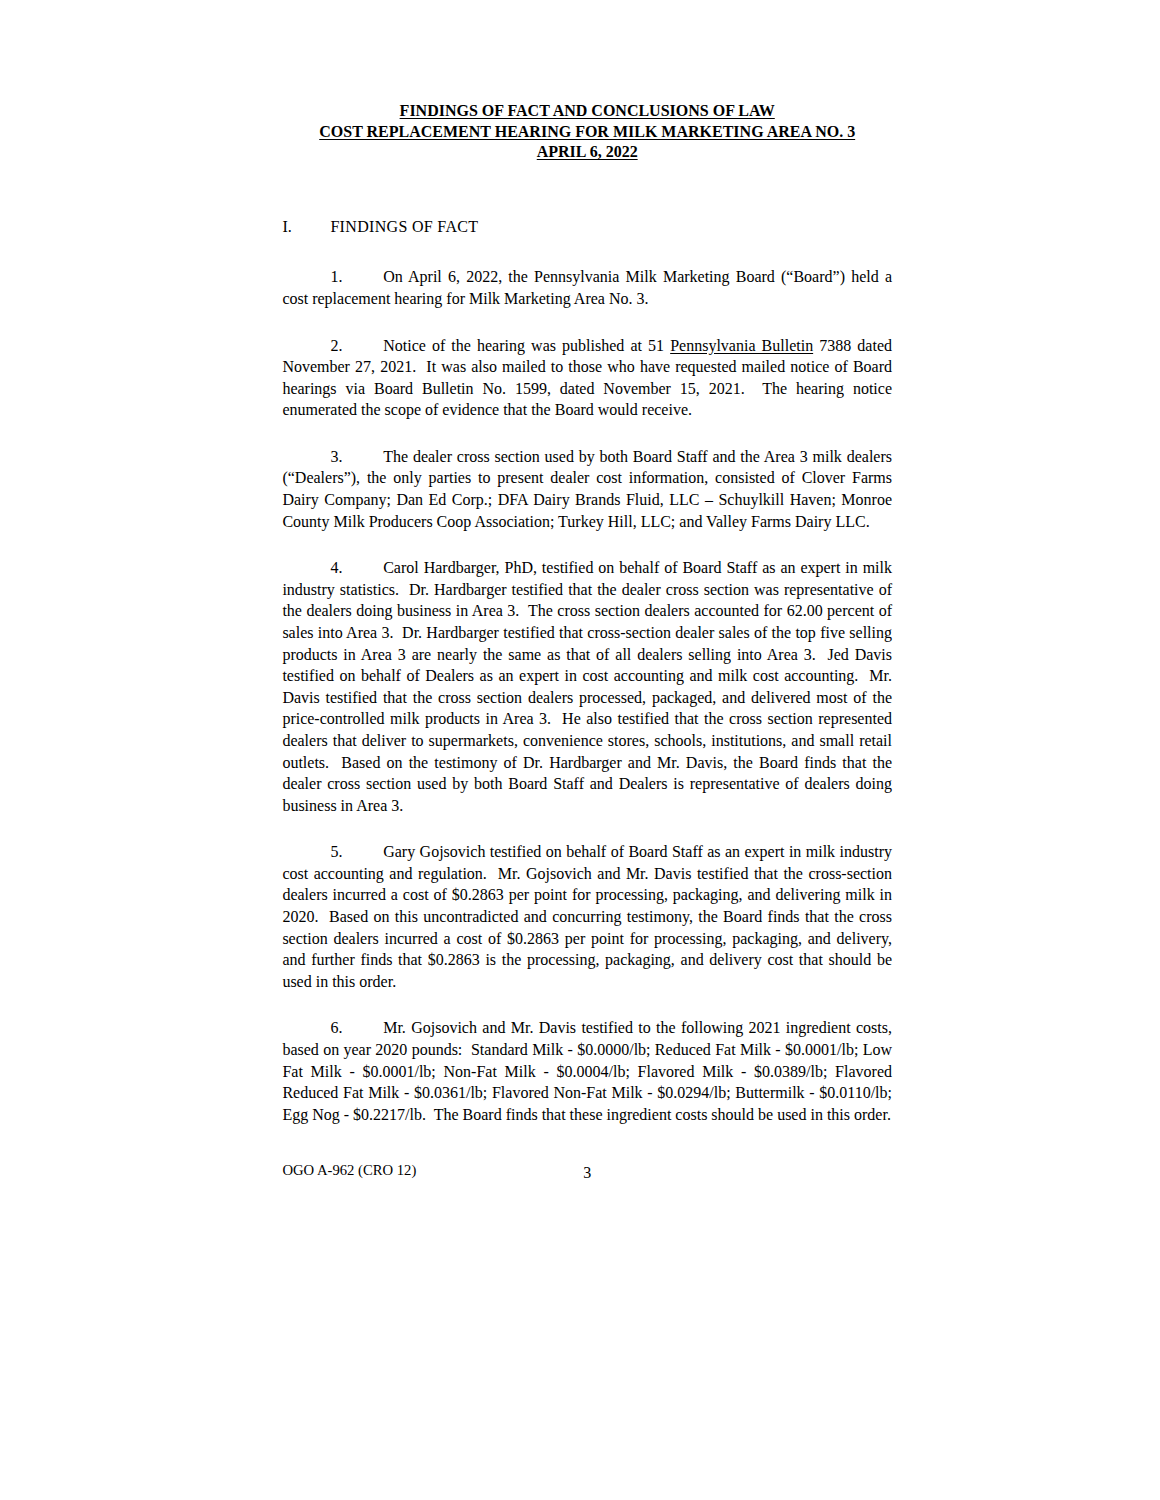Findings of Fact and Conclusions of Law Cost Replacement Hearing for Milk Marketing Area No. 3 April 6, 2022
I. FINDINGS OF FACT
1. On April 6, 2022, the Pennsylvania Milk Marketing Board (“Board”) held a cost replacement hearing for Milk Marketing Area No. 3.
2. Notice of the hearing was published at 51 Pennsylvania Bulletin 7388 dated November 27, 2021. It was also mailed to those who have requested mailed notice of Board hearings via Board Bulletin No. 1599, dated November 15, 2021. The hearing notice enumerated the scope of evidence that the Board would receive.
3. The dealer cross section used by both Board Staff and the Area 3 milk dealers (“Dealers”), the only parties to present dealer cost information, consisted of Clover Farms Dairy Company; Dan Ed Corp.; DFA Dairy Brands Fluid, LLC – Schuylkill Haven; Monroe County Milk Producers Coop Association; Turkey Hill, LLC; and Valley Farms Dairy LLC.
4. Carol Hardbarger, PhD, testified on behalf of Board Staff as an expert in milk industry statistics. Dr. Hardbarger testified that the dealer cross section was representative of the dealers doing business in Area 3. The cross section dealers accounted for 62.00 percent of sales into Area 3. Dr. Hardbarger testified that cross-section dealer sales of the top five selling products in Area 3 are nearly the same as that of all dealers selling into Area 3. Jed Davis testified on behalf of Dealers as an expert in cost accounting and milk cost accounting. Mr. Davis testified that the cross section dealers processed, packaged, and delivered most of the price-controlled milk products in Area 3. He also testified that the cross section represented dealers that deliver to supermarkets, convenience stores, schools, institutions, and small retail outlets. Based on the testimony of Dr. Hardbarger and Mr. Davis, the Board finds that the dealer cross section used by both Board Staff and Dealers is representative of dealers doing business in Area 3.
5. Gary Gojsovich testified on behalf of Board Staff as an expert in milk industry cost accounting and regulation. Mr. Gojsovich and Mr. Davis testified that the cross-section dealers incurred a cost of $0.2863 per point for processing, packaging, and delivering milk in 2020. Based on this uncontradicted and concurring testimony, the Board finds that the cross section dealers incurred a cost of $0.2863 per point for processing, packaging, and delivery, and further finds that $0.2863 is the processing, packaging, and delivery cost that should be used in this order.
6. Mr. Gojsovich and Mr. Davis testified to the following 2021 ingredient costs, based on year 2020 pounds: Standard Milk - $0.0000/lb; Reduced Fat Milk - $0.0001/lb; Low Fat Milk - $0.0001/lb; Non-Fat Milk - $0.0004/lb; Flavored Milk - $0.0389/lb; Flavored Reduced Fat Milk - $0.0361/lb; Flavored Non-Fat Milk - $0.0294/lb; Buttermilk - $0.0110/lb; Egg Nog - $0.2217/lb. The Board finds that these ingredient costs should be used in this order.
OGO A-962 (CRO 12) 3